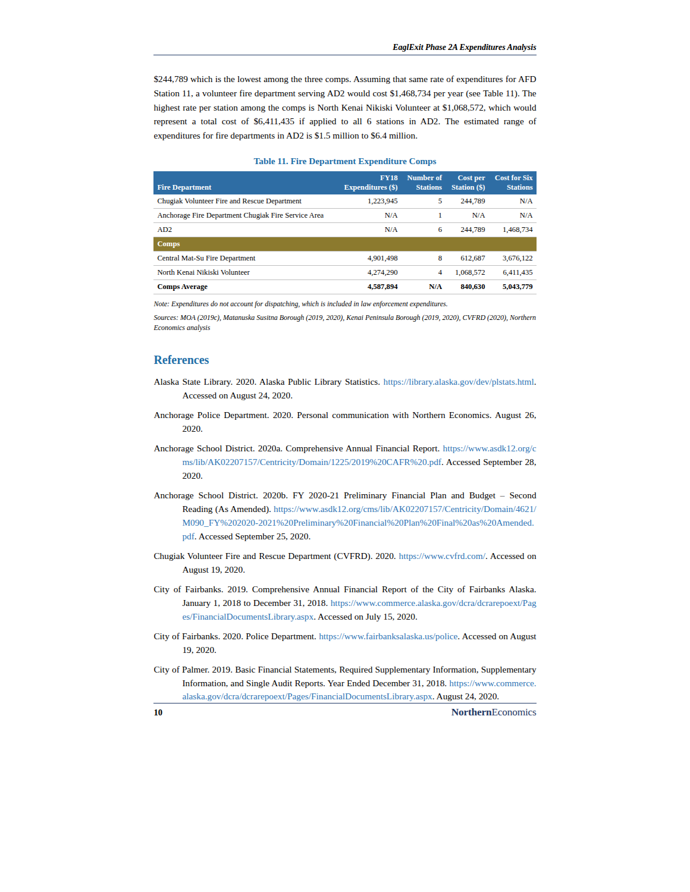EaglExit Phase 2A Expenditures Analysis
$244,789 which is the lowest among the three comps. Assuming that same rate of expenditures for AFD Station 11, a volunteer fire department serving AD2 would cost $1,468,734 per year (see Table 11). The highest rate per station among the comps is North Kenai Nikiski Volunteer at $1,068,572, which would represent a total cost of $6,411,435 if applied to all 6 stations in AD2. The estimated range of expenditures for fire departments in AD2 is $1.5 million to $6.4 million.
Table 11. Fire Department Expenditure Comps
| Fire Department | FY18 Expenditures ($) | Number of Stations | Cost per Station ($) | Cost for Six Stations |
| --- | --- | --- | --- | --- |
| Chugiak Volunteer Fire and Rescue Department | 1,223,945 | 5 | 244,789 | N/A |
| Anchorage Fire Department Chugiak Fire Service Area | N/A | 1 | N/A | N/A |
| AD2 | N/A | 6 | 244,789 | 1,468,734 |
| Comps |
| Central Mat-Su Fire Department | 4,901,498 | 8 | 612,687 | 3,676,122 |
| North Kenai Nikiski Volunteer | 4,274,290 | 4 | 1,068,572 | 6,411,435 |
| Comps Average | 4,587,894 | N/A | 840,630 | 5,043,779 |
Note: Expenditures do not account for dispatching, which is included in law enforcement expenditures.
Sources: MOA (2019c), Matanuska Susitna Borough (2019, 2020), Kenai Peninsula Borough (2019, 2020), CVFRD (2020), Northern Economics analysis
References
Alaska State Library. 2020. Alaska Public Library Statistics. https://library.alaska.gov/dev/plstats.html. Accessed on August 24, 2020.
Anchorage Police Department. 2020. Personal communication with Northern Economics. August 26, 2020.
Anchorage School District. 2020a. Comprehensive Annual Financial Report. https://www.asdk12.org/cms/lib/AK02207157/Centricity/Domain/1225/2019%20CAFR%20.pdf. Accessed September 28, 2020.
Anchorage School District. 2020b. FY 2020-21 Preliminary Financial Plan and Budget – Second Reading (As Amended). https://www.asdk12.org/cms/lib/AK02207157/Centricity/Domain/4621/M090_FY%202020-2021%20Preliminary%20Financial%20Plan%20Final%20as%20Amended.pdf. Accessed September 25, 2020.
Chugiak Volunteer Fire and Rescue Department (CVFRD). 2020. https://www.cvfrd.com/. Accessed on August 19, 2020.
City of Fairbanks. 2019. Comprehensive Annual Financial Report of the City of Fairbanks Alaska. January 1, 2018 to December 31, 2018. https://www.commerce.alaska.gov/dcra/dcrarepoext/Pages/FinancialDocumentsLibrary.aspx. Accessed on July 15, 2020.
City of Fairbanks. 2020. Police Department. https://www.fairbanksalaska.us/police. Accessed on August 19, 2020.
City of Palmer. 2019. Basic Financial Statements, Required Supplementary Information, Supplementary Information, and Single Audit Reports. Year Ended December 31, 2018. https://www.commerce.alaska.gov/dcra/dcrarepoext/Pages/FinancialDocumentsLibrary.aspx. August 24, 2020.
10
Northern Economics